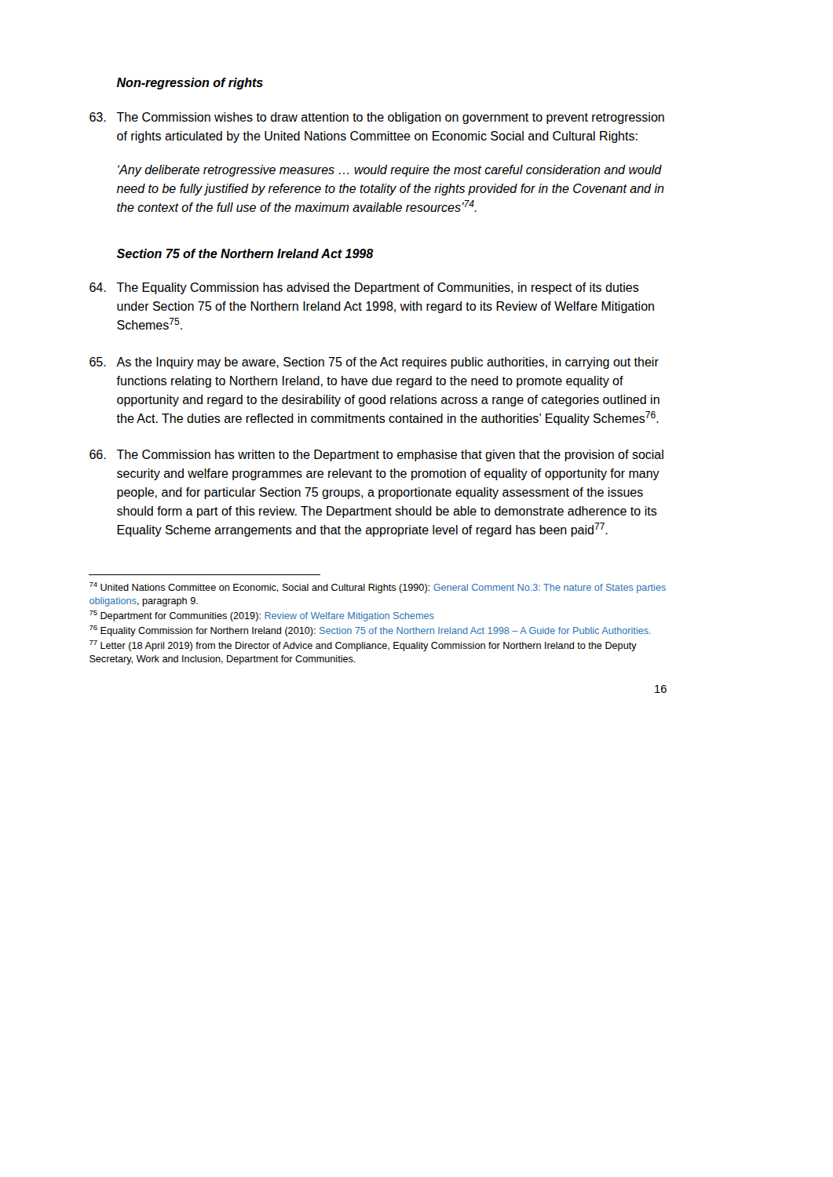Non-regression of rights
63. The Commission wishes to draw attention to the obligation on government to prevent retrogression of rights articulated by the United Nations Committee on Economic Social and Cultural Rights:
‘Any deliberate retrogressive measures … would require the most careful consideration and would need to be fully justified by reference to the totality of the rights provided for in the Covenant and in the context of the full use of the maximum available resources’74.
Section 75 of the Northern Ireland Act 1998
64. The Equality Commission has advised the Department of Communities, in respect of its duties under Section 75 of the Northern Ireland Act 1998, with regard to its Review of Welfare Mitigation Schemes75.
65. As the Inquiry may be aware, Section 75 of the Act requires public authorities, in carrying out their functions relating to Northern Ireland, to have due regard to the need to promote equality of opportunity and regard to the desirability of good relations across a range of categories outlined in the Act. The duties are reflected in commitments contained in the authorities’ Equality Schemes76.
66. The Commission has written to the Department to emphasise that given that the provision of social security and welfare programmes are relevant to the promotion of equality of opportunity for many people, and for particular Section 75 groups, a proportionate equality assessment of the issues should form a part of this review. The Department should be able to demonstrate adherence to its Equality Scheme arrangements and that the appropriate level of regard has been paid77.
74 United Nations Committee on Economic, Social and Cultural Rights (1990): General Comment No.3: The nature of States parties obligations, paragraph 9.
75 Department for Communities (2019): Review of Welfare Mitigation Schemes
76 Equality Commission for Northern Ireland (2010): Section 75 of the Northern Ireland Act 1998 – A Guide for Public Authorities.
77 Letter (18 April 2019) from the Director of Advice and Compliance, Equality Commission for Northern Ireland to the Deputy Secretary, Work and Inclusion, Department for Communities.
16